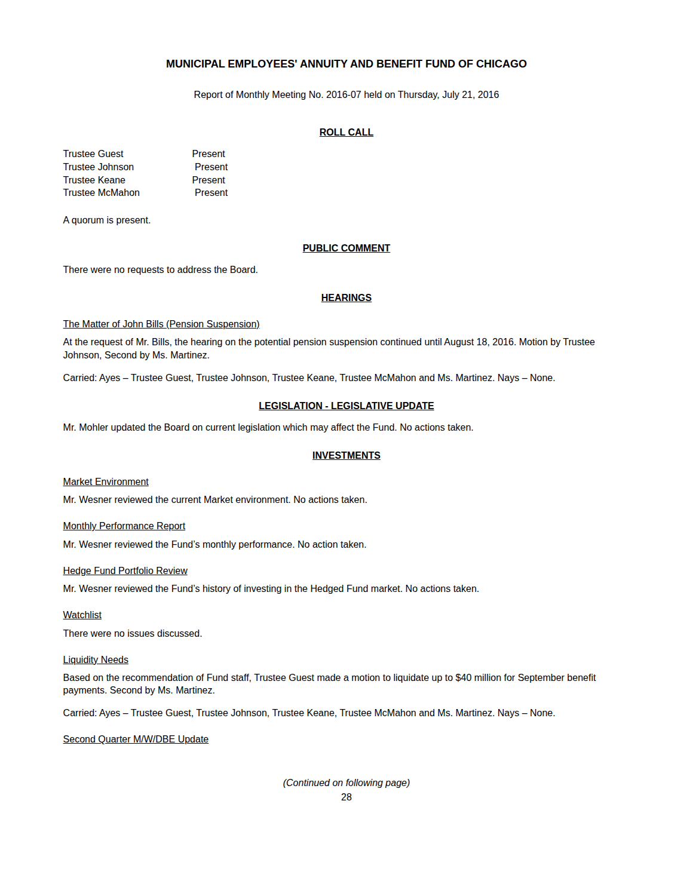MUNICIPAL EMPLOYEES' ANNUITY AND BENEFIT FUND OF CHICAGO
Report of Monthly Meeting No. 2016-07 held on Thursday, July 21, 2016
ROLL CALL
Trustee Guest Present Trustee Johnson Present Trustee Keane Present Trustee McMahon Present
A quorum is present.
PUBLIC COMMENT
There were no requests to address the Board.
HEARINGS
The Matter of John Bills (Pension Suspension)
At the request of Mr. Bills, the hearing on the potential pension suspension continued until August 18, 2016. Motion by Trustee Johnson, Second by Ms. Martinez.
Carried: Ayes – Trustee Guest, Trustee Johnson, Trustee Keane, Trustee McMahon and Ms. Martinez. Nays – None.
LEGISLATION - LEGISLATIVE UPDATE
Mr. Mohler updated the Board on current legislation which may affect the Fund. No actions taken.
INVESTMENTS
Market Environment
Mr. Wesner reviewed the current Market environment. No actions taken.
Monthly Performance Report
Mr. Wesner reviewed the Fund’s monthly performance. No action taken.
Hedge Fund Portfolio Review
Mr. Wesner reviewed the Fund’s history of investing in the Hedged Fund market. No actions taken.
Watchlist
There were no issues discussed.
Liquidity Needs
Based on the recommendation of Fund staff, Trustee Guest made a motion to liquidate up to $40 million for September benefit payments. Second by Ms. Martinez.
Carried: Ayes – Trustee Guest, Trustee Johnson, Trustee Keane, Trustee McMahon and Ms. Martinez. Nays – None.
Second Quarter M/W/DBE Update
(Continued on following page)
28